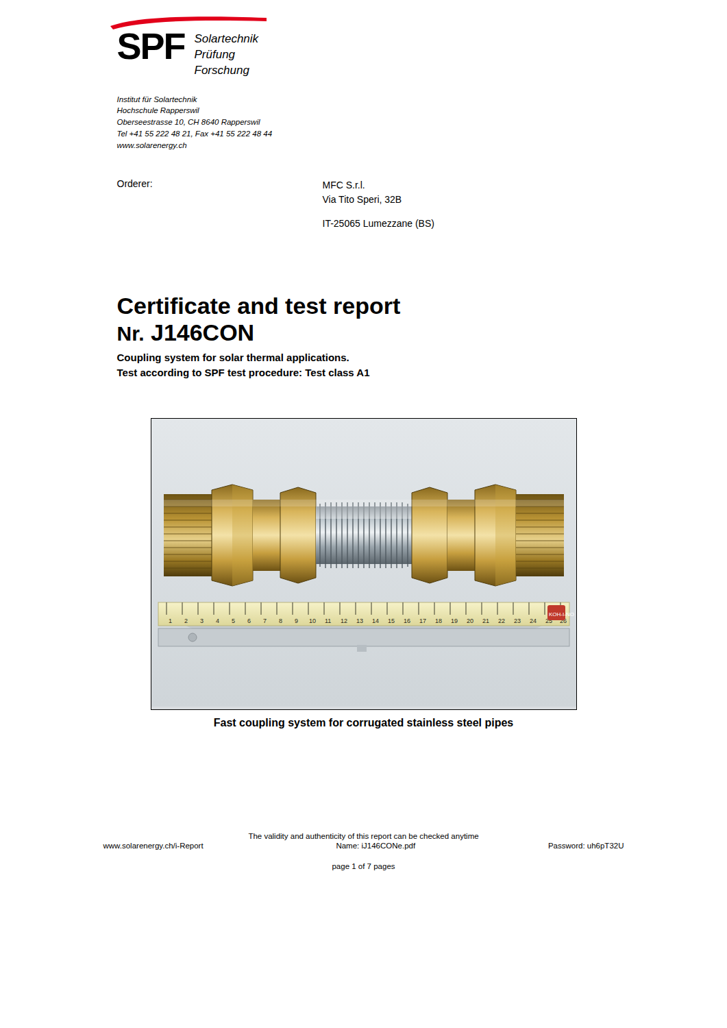SPF
Solartechnik
Prüfung
Forschung
Institut für Solartechnik
Hochschule Rapperswil
Oberseestrasse 10, CH 8640 Rapperswil
Tel +41 55 222 48 21, Fax +41 55 222 48 44
www.solarenergy.ch
Orderer:
MFC S.r.l.
Via Tito Speri, 32B IT-25065 Lumezzane (BS)
Certificate and test report
Nr. J146CON
Coupling system for solar thermal applications.
Test according to SPF test procedure: Test class A1
1 2 3 4 5 6 7 8 9 10 11 12 13 14 15 16 17 18 19 20 21 22 23 24 25 26 KOH-I-NO
Fast coupling system for corrugated stainless steel pipes
The validity and authenticity of this report can be checked anytime
www.solarenergy.ch/i-Report Name: iJ146CONe.pdf Password: uh6pT32U
page 1 of 7 pages